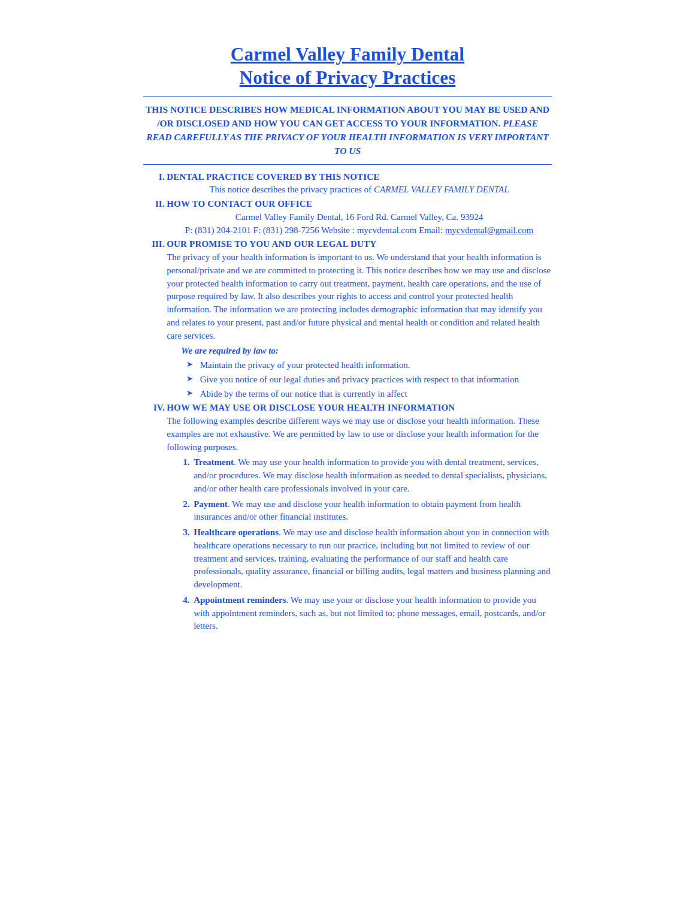Carmel Valley Family Dental Notice of Privacy Practices
THIS NOTICE DESCRIBES HOW MEDICAL INFORMATION ABOUT YOU MAY BE USED AND /OR DISCLOSED AND HOW YOU CAN GET ACCESS TO YOUR INFORMATION. PLEASE READ CAREFULLY AS THE PRIVACY OF YOUR HEALTH INFORMATION IS VERY IMPORTANT TO US
Dental practice covered by this notice
This notice describes the privacy practices of CARMEL VALLEY FAMILY DENTAL
How to contact our office
Carmel Valley Family Dental, 16 Ford Rd. Carmel Valley, Ca. 93924
P: (831) 204-2101 F: (831) 298-7256 Website : mycvdental.com Email: mycvdental@gmail.com
Our promise to you and our legal duty
The privacy of your health information is important to us. We understand that your health information is personal/private and we are committed to protecting it. This notice describes how we may use and disclose your protected health information to carry out treatment, payment, health care operations, and the use of purpose required by law. It also describes your rights to access and control your protected health information. The information we are protecting includes demographic information that may identify you and relates to your present, past and/or future physical and mental health or condition and related health care services.
We are required by law to:
Maintain the privacy of your protected health information.
Give you notice of our legal duties and privacy practices with respect to that information
Abide by the terms of our notice that is currently in affect
How we may use or disclose your health information
The following examples describe different ways we may use or disclose your health information. These examples are not exhaustive. We are permitted by law to use or disclose your health information for the following purposes.
Treatment. We may use your health information to provide you with dental treatment, services, and/or procedures. We may disclose health information as needed to dental specialists, physicians, and/or other health care professionals involved in your care.
Payment. We may use and disclose your health information to obtain payment from health insurances and/or other financial institutes.
Healthcare operations. We may use and disclose health information about you in connection with healthcare operations necessary to run our practice, including but not limited to review of our treatment and services, training, evaluating the performance of our staff and health care professionals, quality assurance, financial or billing audits, legal matters and business planning and development.
Appointment reminders. We may use your or disclose your health information to provide you with appointment reminders, such as, but not limited to; phone messages, email, postcards, and/or letters.